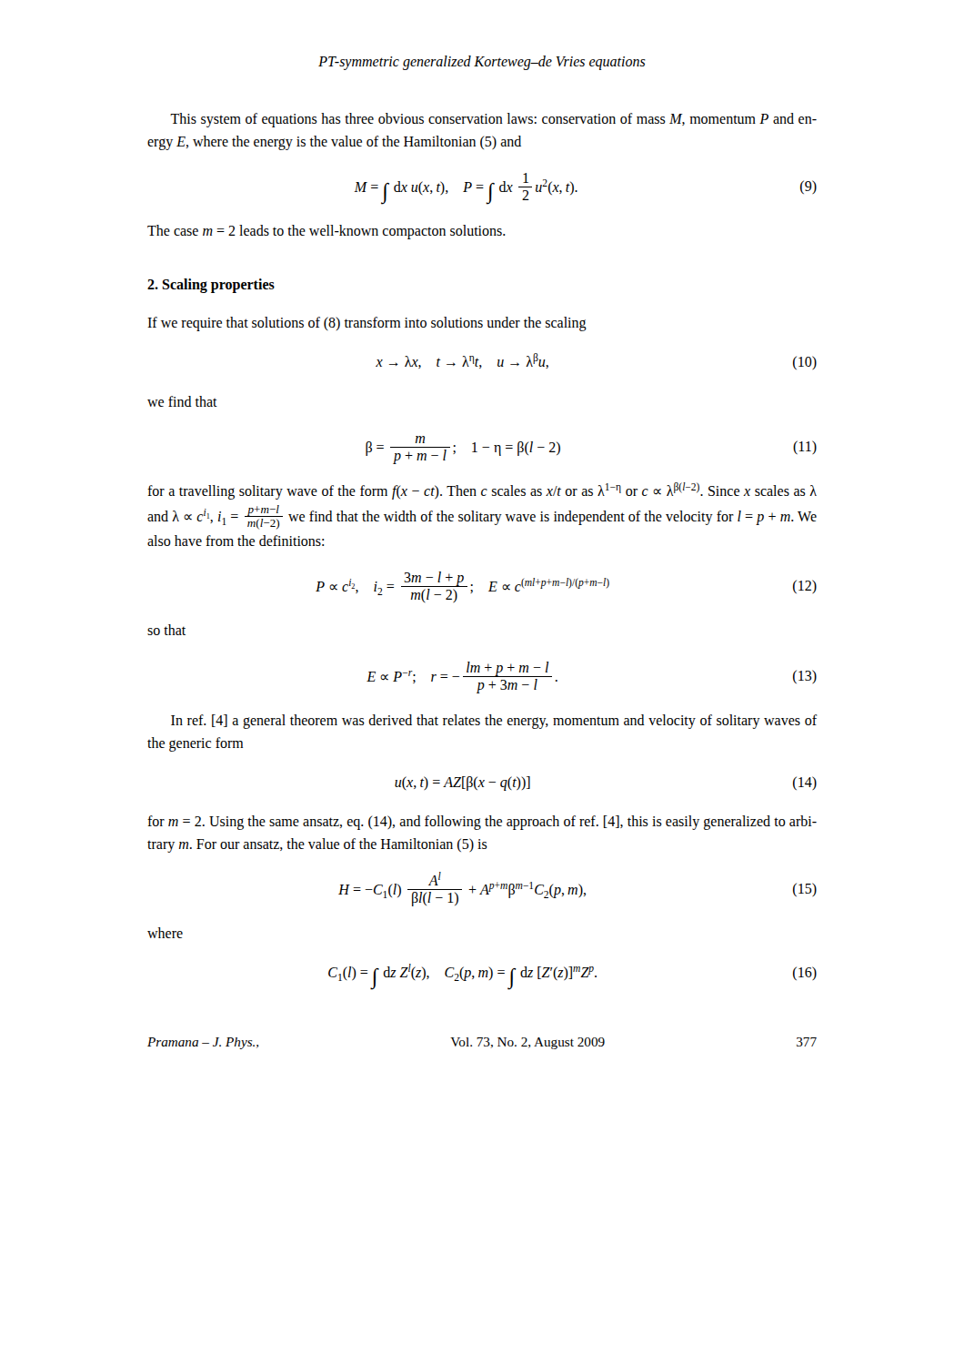PT-symmetric generalized Korteweg–de Vries equations
This system of equations has three obvious conservation laws: conservation of mass M, momentum P and energy E, where the energy is the value of the Hamiltonian (5) and
M = ∫ dx u(x, t), P = ∫ dx 12 u2(x, t).
(9)
The case m = 2 leads to the well-known compacton solutions.
2. Scaling properties
If we require that solutions of (8) transform into solutions under the scaling
x → λx, t → ληt, u → λβu,
(10)
we find that
β = mp + m − l; 1 − η = β(l − 2)
(11)
for a travelling solitary wave of the form f(x − ct). Then c scales as x/t or as λ1−η or c ∝ λβ(l−2). Since x scales as λ and λ ∝ ci1, i1 = p+m−l m(l−2) we find that the width of the solitary wave is independent of the velocity for l = p + m. We also have from the definitions:
P ∝ ci2, i2 = 3m − l + p m(l − 2); E ∝ c(ml+p+m−l)/(p+m−l)
(12)
so that
E ∝ P−r; r = −lm + p + m − l p + 3m − l.
(13)
In ref. [4] a general theorem was derived that relates the energy, momentum and velocity of solitary waves of the generic form
u(x, t) = AZ[β(x − q(t))]
(14)
for m = 2. Using the same ansatz, eq. (14), and following the approach of ref. [4], this is easily generalized to arbitrary m. For our ansatz, the value of the Hamiltonian (5) is
H = −C1(l) Al βl(l − 1) + Ap+mβm−1C2(p, m),
(15)
where
C1(l) = ∫ dz Zl(z), C2(p, m) = ∫ dz [Z′(z)]mZp.
(16)
Pramana – J. Phys., Vol. 73, No. 2, August 2009 377